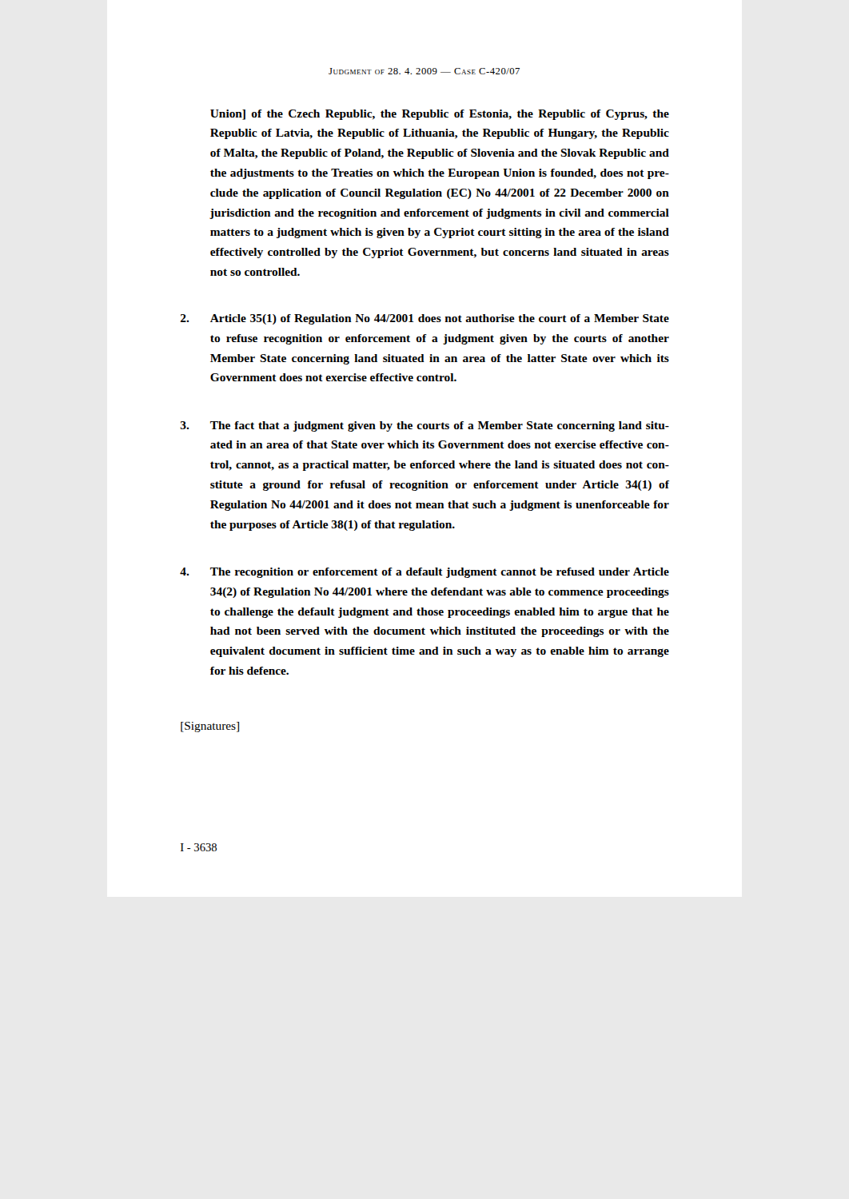Judgment of 28. 4. 2009 — Case C-420/07
Union] of the Czech Republic, the Republic of Estonia, the Republic of Cyprus, the Republic of Latvia, the Republic of Lithuania, the Republic of Hungary, the Republic of Malta, the Republic of Poland, the Republic of Slovenia and the Slovak Republic and the adjustments to the Treaties on which the European Union is founded, does not preclude the application of Council Regulation (EC) No 44/2001 of 22 December 2000 on jurisdiction and the recognition and enforcement of judgments in civil and commercial matters to a judgment which is given by a Cypriot court sitting in the area of the island effectively controlled by the Cypriot Government, but concerns land situated in areas not so controlled.
2.
Article 35(1) of Regulation No 44/2001 does not authorise the court of a Member State to refuse recognition or enforcement of a judgment given by the courts of another Member State concerning land situated in an area of the latter State over which its Government does not exercise effective control.
3.
The fact that a judgment given by the courts of a Member State concerning land situated in an area of that State over which its Government does not exercise effective control, cannot, as a practical matter, be enforced where the land is situated does not constitute a ground for refusal of recognition or enforcement under Article 34(1) of Regulation No 44/2001 and it does not mean that such a judgment is unenforceable for the purposes of Article 38(1) of that regulation.
4.
The recognition or enforcement of a default judgment cannot be refused under Article 34(2) of Regulation No 44/2001 where the defendant was able to commence proceedings to challenge the default judgment and those proceedings enabled him to argue that he had not been served with the document which instituted the proceedings or with the equivalent document in sufficient time and in such a way as to enable him to arrange for his defence.
[Signatures]
I - 3638